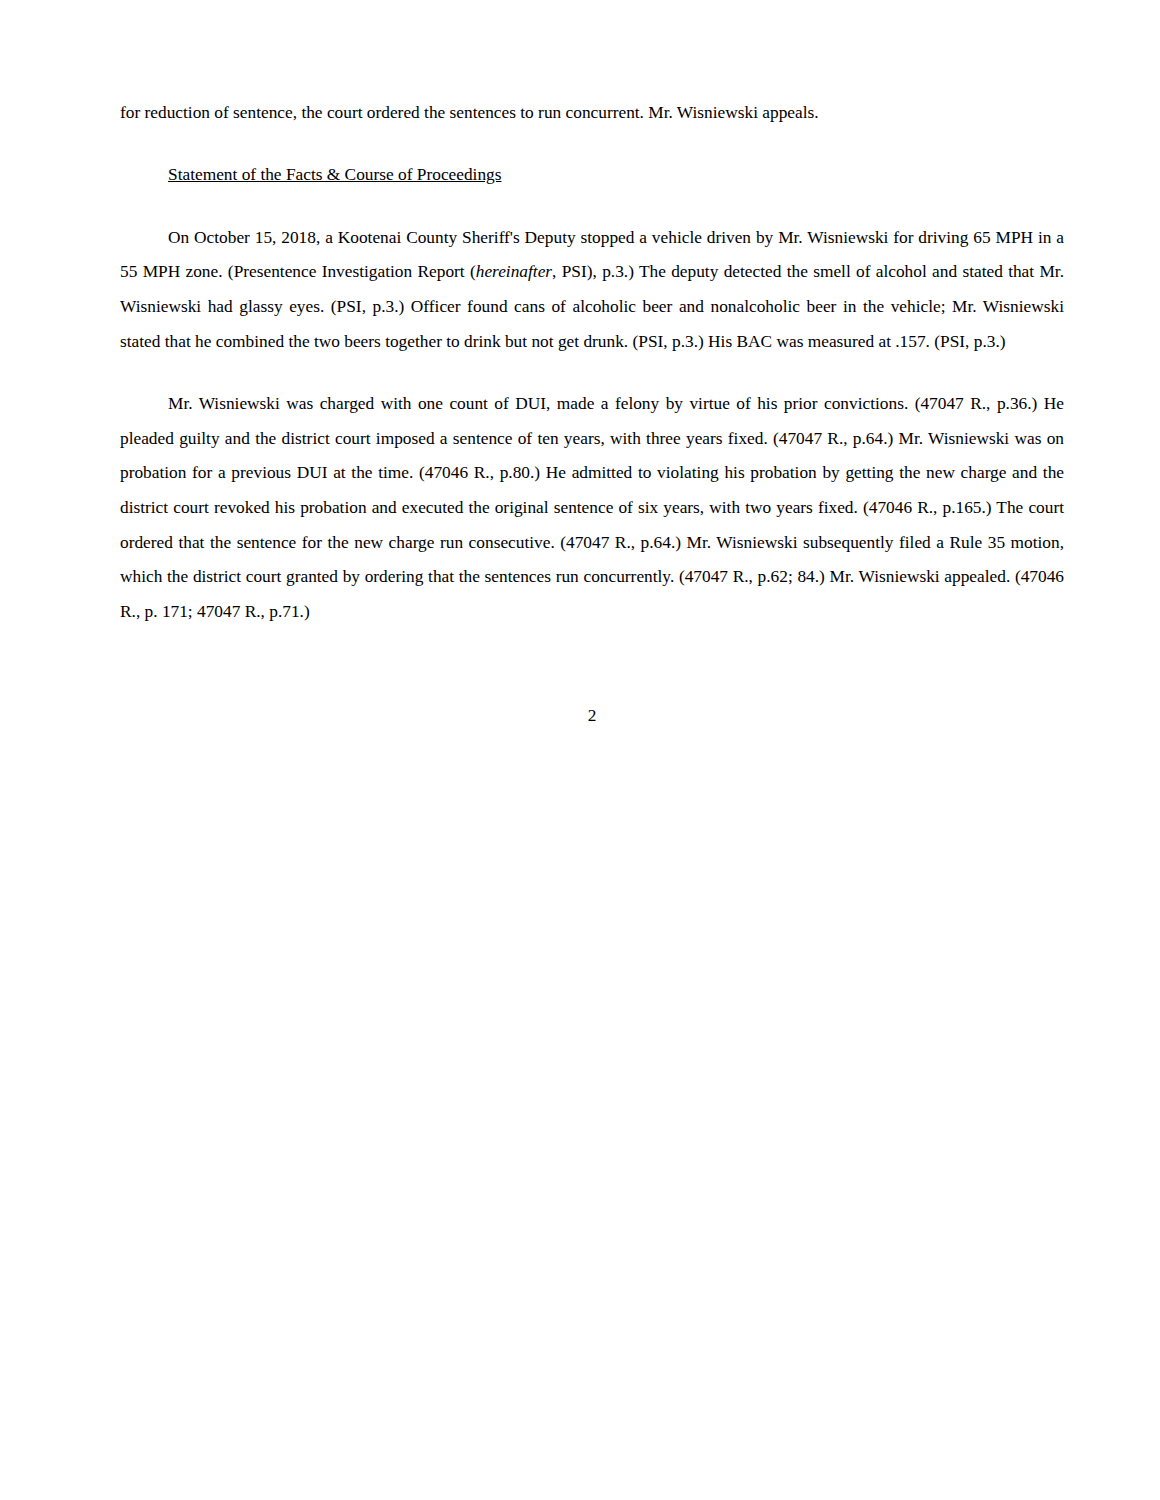for reduction of sentence, the court ordered the sentences to run concurrent. Mr. Wisniewski appeals.
Statement of the Facts & Course of Proceedings
On October 15, 2018, a Kootenai County Sheriff's Deputy stopped a vehicle driven by Mr. Wisniewski for driving 65 MPH in a 55 MPH zone. (Presentence Investigation Report (hereinafter, PSI), p.3.) The deputy detected the smell of alcohol and stated that Mr. Wisniewski had glassy eyes. (PSI, p.3.) Officer found cans of alcoholic beer and nonalcoholic beer in the vehicle; Mr. Wisniewski stated that he combined the two beers together to drink but not get drunk. (PSI, p.3.) His BAC was measured at .157. (PSI, p.3.)
Mr. Wisniewski was charged with one count of DUI, made a felony by virtue of his prior convictions. (47047 R., p.36.) He pleaded guilty and the district court imposed a sentence of ten years, with three years fixed. (47047 R., p.64.) Mr. Wisniewski was on probation for a previous DUI at the time. (47046 R., p.80.) He admitted to violating his probation by getting the new charge and the district court revoked his probation and executed the original sentence of six years, with two years fixed. (47046 R., p.165.) The court ordered that the sentence for the new charge run consecutive. (47047 R., p.64.) Mr. Wisniewski subsequently filed a Rule 35 motion, which the district court granted by ordering that the sentences run concurrently. (47047 R., p.62; 84.) Mr. Wisniewski appealed. (47046 R., p. 171; 47047 R., p.71.)
2